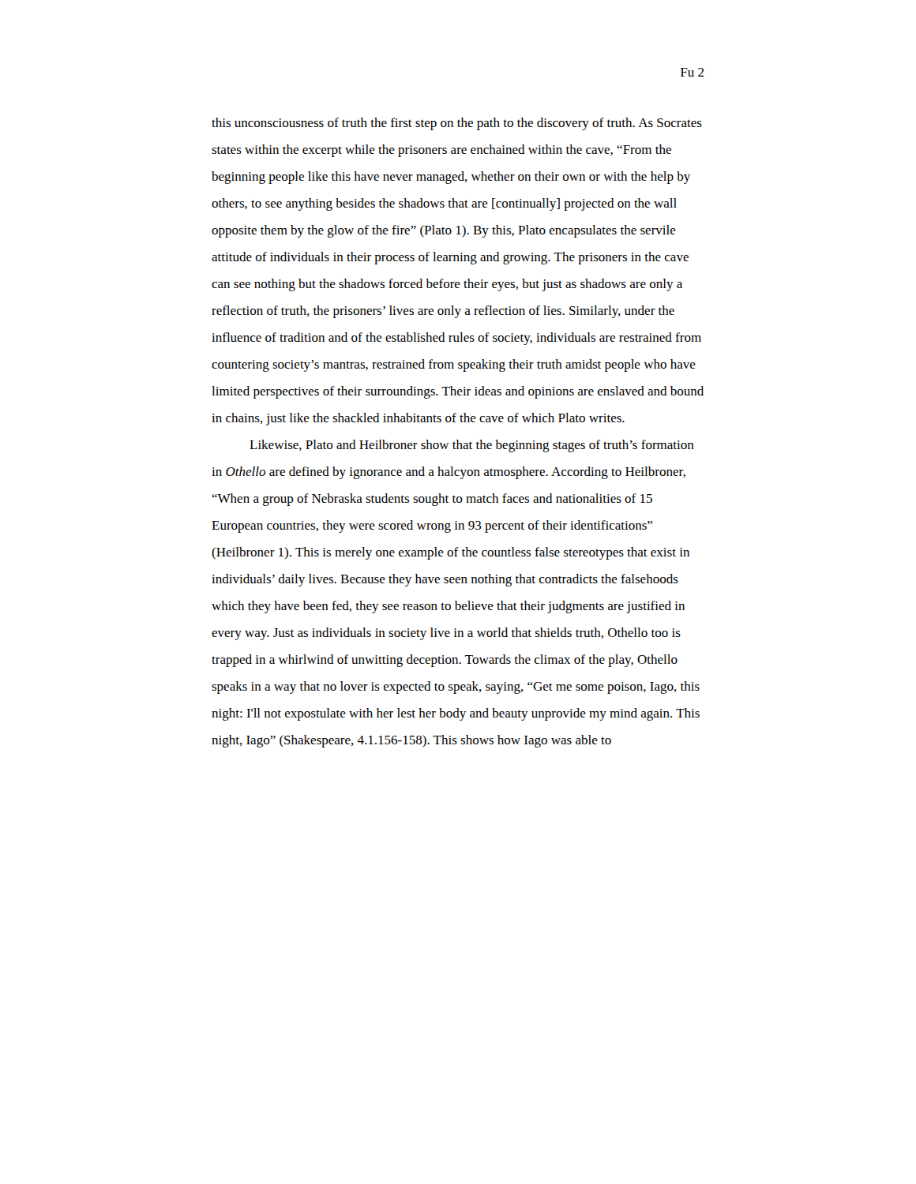Fu 2
this unconsciousness of truth the first step on the path to the discovery of truth. As Socrates states within the excerpt while the prisoners are enchained within the cave, “From the beginning people like this have never managed, whether on their own or with the help by others, to see anything besides the shadows that are [continually] projected on the wall opposite them by the glow of the fire” (Plato 1). By this, Plato encapsulates the servile attitude of individuals in their process of learning and growing. The prisoners in the cave can see nothing but the shadows forced before their eyes, but just as shadows are only a reflection of truth, the prisoners’ lives are only a reflection of lies. Similarly, under the influence of tradition and of the established rules of society, individuals are restrained from countering society’s mantras, restrained from speaking their truth amidst people who have limited perspectives of their surroundings. Their ideas and opinions are enslaved and bound in chains, just like the shackled inhabitants of the cave of which Plato writes.
Likewise, Plato and Heilbroner show that the beginning stages of truth’s formation in Othello are defined by ignorance and a halcyon atmosphere. According to Heilbroner, “When a group of Nebraska students sought to match faces and nationalities of 15 European countries, they were scored wrong in 93 percent of their identifications” (Heilbroner 1). This is merely one example of the countless false stereotypes that exist in individuals’ daily lives. Because they have seen nothing that contradicts the falsehoods which they have been fed, they see reason to believe that their judgments are justified in every way. Just as individuals in society live in a world that shields truth, Othello too is trapped in a whirlwind of unwitting deception. Towards the climax of the play, Othello speaks in a way that no lover is expected to speak, saying, “Get me some poison, Iago, this night: I'll not expostulate with her lest her body and beauty unprovide my mind again. This night, Iago” (Shakespeare, 4.1.156-158). This shows how Iago was able to